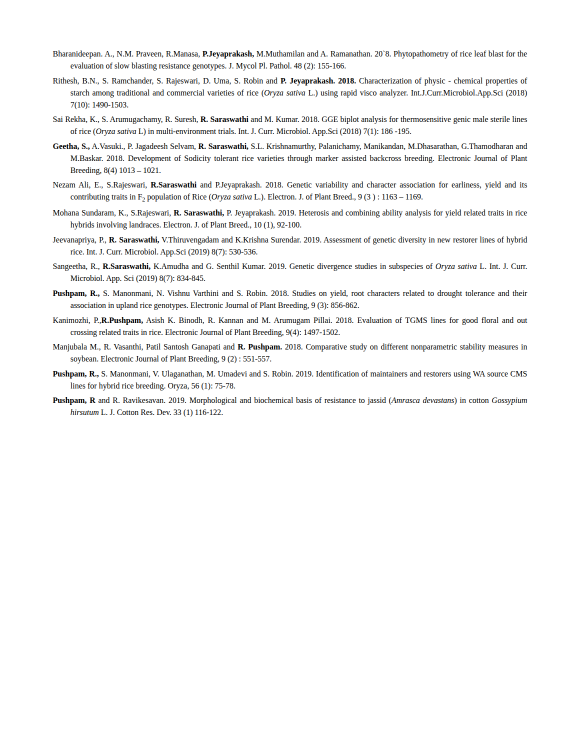Bharanideepan. A., N.M. Praveen, R.Manasa, P.Jeyaprakash, M.Muthamilan and A. Ramanathan. 20`8. Phytopathometry of rice leaf blast for the evaluation of slow blasting resistance genotypes. J. Mycol Pl. Pathol. 48 (2): 155-166.
Rithesh, B.N., S. Ramchander, S. Rajeswari, D. Uma, S. Robin and P. Jeyaprakash. 2018. Characterization of physic - chemical properties of starch among traditional and commercial varieties of rice (Oryza sativa L.) using rapid visco analyzer. Int.J.Curr.Microbiol.App.Sci (2018) 7(10): 1490-1503.
Sai Rekha, K., S. Arumugachamy, R. Suresh, R. Saraswathi and M. Kumar. 2018. GGE biplot analysis for thermosensitive genic male sterile lines of rice (Oryza sativa L) in multi-environment trials. Int. J. Curr. Microbiol. App.Sci (2018) 7(1): 186 -195.
Geetha, S., A.Vasuki., P. Jagadeesh Selvam, R. Saraswathi, S.L. Krishnamurthy, Palanichamy, Manikandan, M.Dhasarathan, G.Thamodharan and M.Baskar. 2018. Development of Sodicity tolerant rice varieties through marker assisted backcross breeding. Electronic Journal of Plant Breeding, 8(4) 1013 – 1021.
Nezam Ali, E., S.Rajeswari, R.Saraswathi and P.Jeyaprakash. 2018. Genetic variability and character association for earliness, yield and its contributing traits in F2 population of Rice (Oryza sativa L.). Electron. J. of Plant Breed., 9 (3 ) : 1163 – 1169.
Mohana Sundaram, K., S.Rajeswari, R. Saraswathi, P. Jeyaprakash. 2019. Heterosis and combining ability analysis for yield related traits in rice hybrids involving landraces. Electron. J. of Plant Breed., 10 (1), 92-100.
Jeevanapriya, P., R. Saraswathi, V.Thiruvengadam and K.Krishna Surendar. 2019. Assessment of genetic diversity in new restorer lines of hybrid rice. Int. J. Curr. Microbiol. App.Sci (2019) 8(7): 530-536.
Sangeetha, R., R.Saraswathi, K.Amudha and G. Senthil Kumar. 2019. Genetic divergence studies in subspecies of Oryza sativa L. Int. J. Curr. Microbiol. App. Sci (2019) 8(7): 834-845.
Pushpam, R., S. Manonmani, N. Vishnu Varthini and S. Robin. 2018. Studies on yield, root characters related to drought tolerance and their association in upland rice genotypes. Electronic Journal of Plant Breeding, 9 (3): 856-862.
Kanimozhi, P.,R.Pushpam, Asish K. Binodh, R. Kannan and M. Arumugam Pillai. 2018. Evaluation of TGMS lines for good floral and out crossing related traits in rice. Electronic Journal of Plant Breeding, 9(4): 1497-1502.
Manjubala M., R. Vasanthi, Patil Santosh Ganapati and R. Pushpam. 2018. Comparative study on different nonparametric stability measures in soybean. Electronic Journal of Plant Breeding, 9 (2) : 551-557.
Pushpam, R., S. Manonmani, V. Ulaganathan, M. Umadevi and S. Robin. 2019. Identification of maintainers and restorers using WA source CMS lines for hybrid rice breeding. Oryza, 56 (1): 75-78.
Pushpam, R and R. Ravikesavan. 2019. Morphological and biochemical basis of resistance to jassid (Amrasca devastans) in cotton Gossypium hirsutum L. J. Cotton Res. Dev. 33 (1) 116-122.